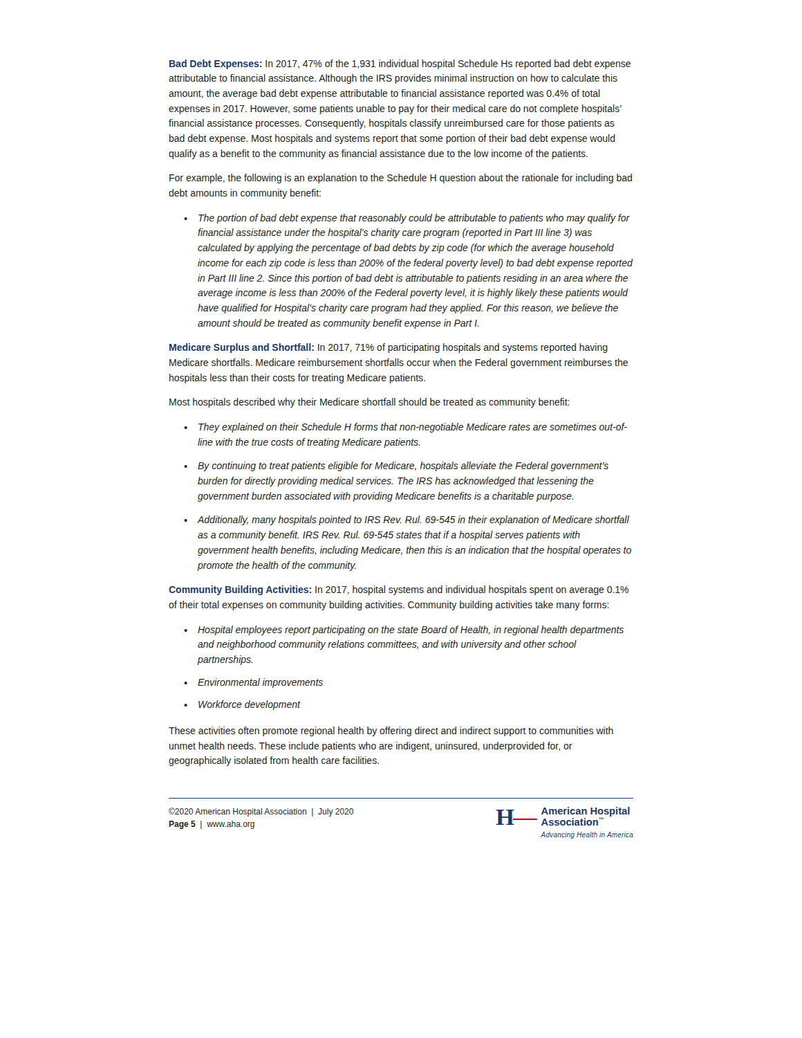Bad Debt Expenses: In 2017, 47% of the 1,931 individual hospital Schedule Hs reported bad debt expense attributable to financial assistance. Although the IRS provides minimal instruction on how to calculate this amount, the average bad debt expense attributable to financial assistance reported was 0.4% of total expenses in 2017. However, some patients unable to pay for their medical care do not complete hospitals’ financial assistance processes. Consequently, hospitals classify unreimbursed care for those patients as bad debt expense. Most hospitals and systems report that some portion of their bad debt expense would qualify as a benefit to the community as financial assistance due to the low income of the patients.
For example, the following is an explanation to the Schedule H question about the rationale for including bad debt amounts in community benefit:
The portion of bad debt expense that reasonably could be attributable to patients who may qualify for financial assistance under the hospital’s charity care program (reported in Part III line 3) was calculated by applying the percentage of bad debts by zip code (for which the average household income for each zip code is less than 200% of the federal poverty level) to bad debt expense reported in Part III line 2. Since this portion of bad debt is attributable to patients residing in an area where the average income is less than 200% of the Federal poverty level, it is highly likely these patients would have qualified for Hospital’s charity care program had they applied. For this reason, we believe the amount should be treated as community benefit expense in Part I.
Medicare Surplus and Shortfall: In 2017, 71% of participating hospitals and systems reported having Medicare shortfalls. Medicare reimbursement shortfalls occur when the Federal government reimburses the hospitals less than their costs for treating Medicare patients.
Most hospitals described why their Medicare shortfall should be treated as community benefit:
They explained on their Schedule H forms that non-negotiable Medicare rates are sometimes out-of-line with the true costs of treating Medicare patients.
By continuing to treat patients eligible for Medicare, hospitals alleviate the Federal government’s burden for directly providing medical services. The IRS has acknowledged that lessening the government burden associated with providing Medicare benefits is a charitable purpose.
Additionally, many hospitals pointed to IRS Rev. Rul. 69-545 in their explanation of Medicare shortfall as a community benefit. IRS Rev. Rul. 69-545 states that if a hospital serves patients with government health benefits, including Medicare, then this is an indication that the hospital operates to promote the health of the community.
Community Building Activities: In 2017, hospital systems and individual hospitals spent on average 0.1% of their total expenses on community building activities. Community building activities take many forms:
Hospital employees report participating on the state Board of Health, in regional health departments and neighborhood community relations committees, and with university and other school partnerships.
Environmental improvements
Workforce development
These activities often promote regional health by offering direct and indirect support to communities with unmet health needs. These include patients who are indigent, uninsured, underprovided for, or geographically isolated from health care facilities.
©2020 American Hospital Association | July 2020
Page 5 | www.aha.org
H—
American Hospital
Association™
Advancing Health in America